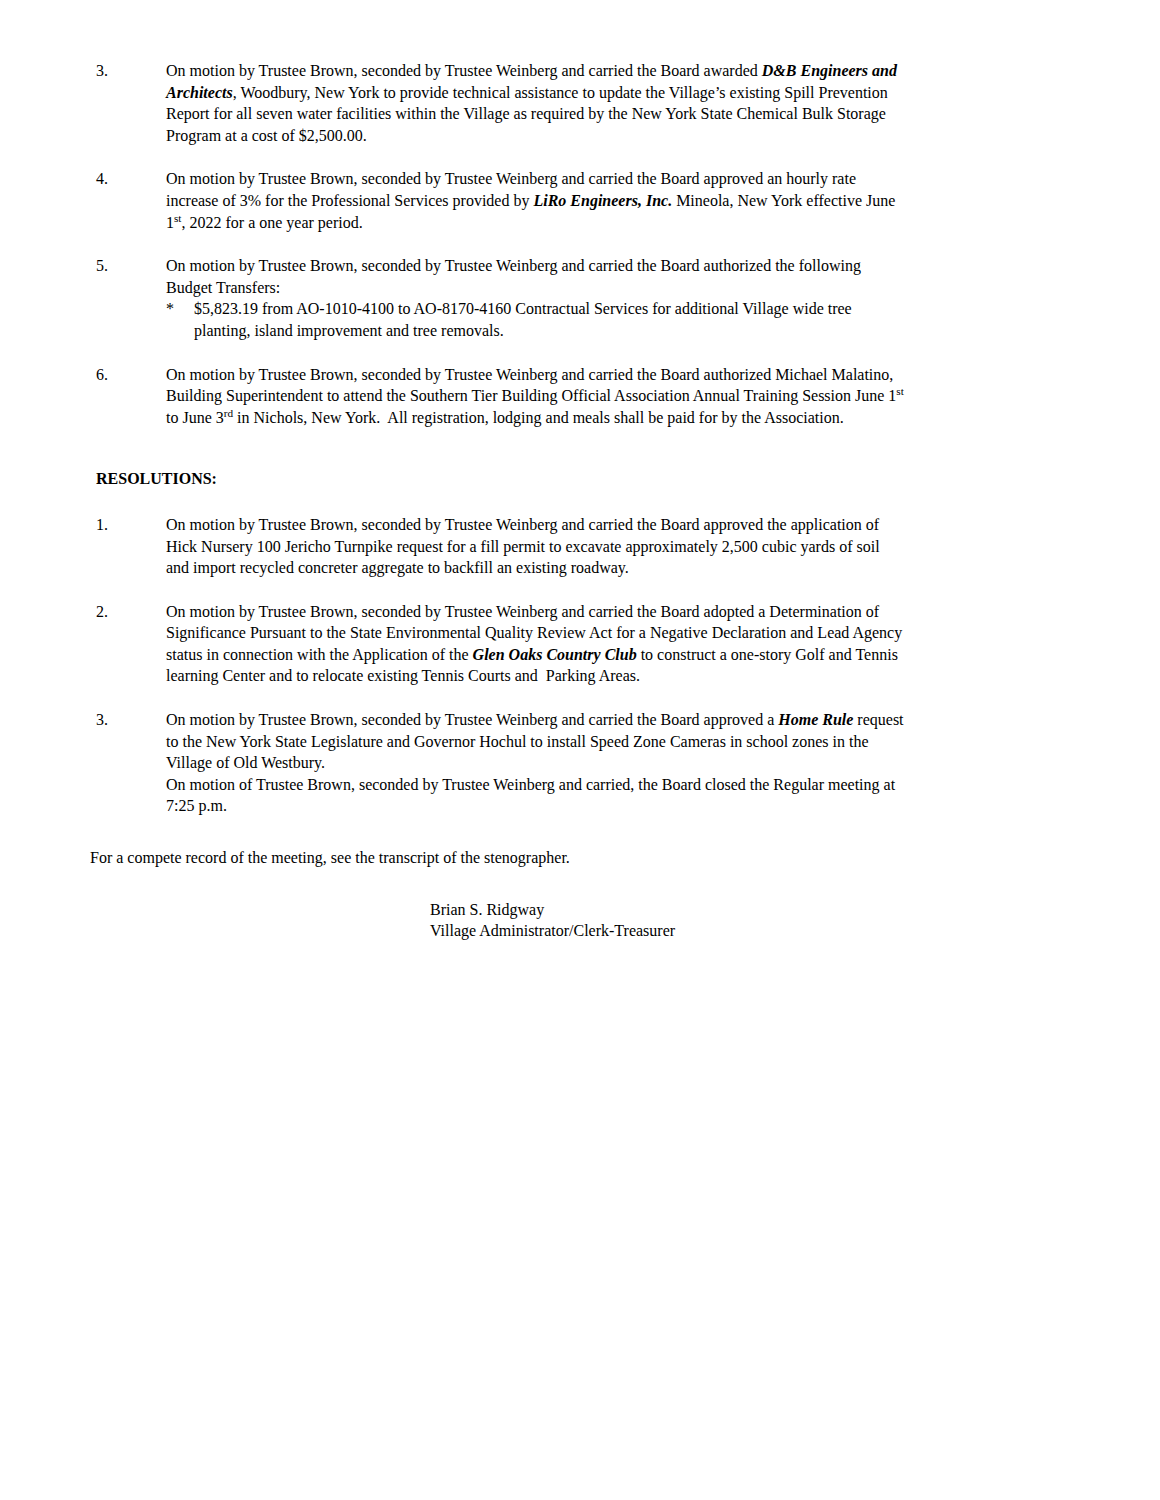3.
On motion by Trustee Brown, seconded by Trustee Weinberg and carried the Board awarded D&B Engineers and Architects, Woodbury, New York to provide technical assistance to update the Village’s existing Spill Prevention Report for all seven water facilities within the Village as required by the New York State Chemical Bulk Storage Program at a cost of $2,500.00.
4.
On motion by Trustee Brown, seconded by Trustee Weinberg and carried the Board approved an hourly rate increase of 3% for the Professional Services provided by LiRo Engineers, Inc. Mineola, New York effective June 1st, 2022 for a one year period.
5.
On motion by Trustee Brown, seconded by Trustee Weinberg and carried the Board authorized the following Budget Transfers:
*
$5,823.19 from AO-1010-4100 to AO-8170-4160 Contractual Services for additional Village wide tree planting, island improvement and tree removals.
6.
On motion by Trustee Brown, seconded by Trustee Weinberg and carried the Board authorized Michael Malatino, Building Superintendent to attend the Southern Tier Building Official Association Annual Training Session June 1st to June 3rd in Nichols, New York. All registration, lodging and meals shall be paid for by the Association.
RESOLUTIONS:
1.
On motion by Trustee Brown, seconded by Trustee Weinberg and carried the Board approved the application of Hick Nursery 100 Jericho Turnpike request for a fill permit to excavate approximately 2,500 cubic yards of soil and import recycled concreter aggregate to backfill an existing roadway.
2.
On motion by Trustee Brown, seconded by Trustee Weinberg and carried the Board adopted a Determination of Significance Pursuant to the State Environmental Quality Review Act for a Negative Declaration and Lead Agency status in connection with the Application of the Glen Oaks Country Club to construct a one-story Golf and Tennis learning Center and to relocate existing Tennis Courts and Parking Areas.
3.
On motion by Trustee Brown, seconded by Trustee Weinberg and carried the Board approved a Home Rule request to the New York State Legislature and Governor Hochul to install Speed Zone Cameras in school zones in the Village of Old Westbury.
On motion of Trustee Brown, seconded by Trustee Weinberg and carried, the Board closed the Regular meeting at 7:25 p.m.
For a compete record of the meeting, see the transcript of the stenographer.
Brian S. Ridgway
Village Administrator/Clerk-Treasurer